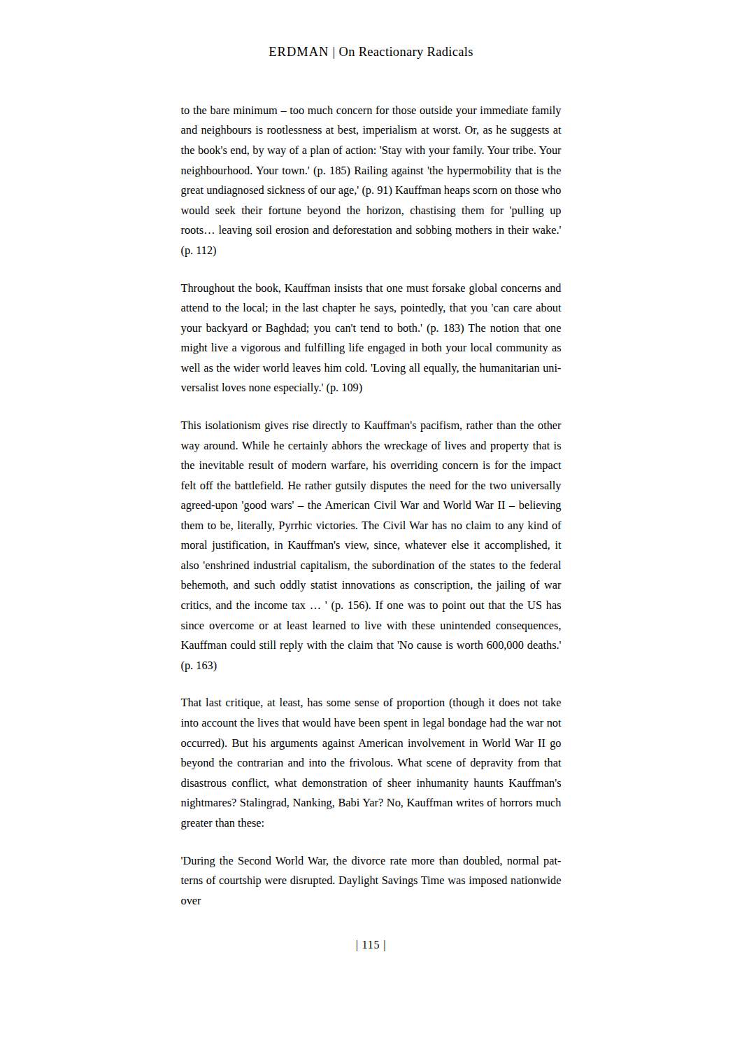Erdman | On Reactionary Radicals
to the bare minimum – too much concern for those outside your immediate family and neighbours is rootlessness at best, imperialism at worst. Or, as he suggests at the book's end, by way of a plan of action: 'Stay with your family. Your tribe. Your neighbourhood. Your town.' (p. 185) Railing against 'the hypermobility that is the great undiagnosed sickness of our age,' (p. 91) Kauffman heaps scorn on those who would seek their fortune beyond the horizon, chastising them for 'pulling up roots… leaving soil erosion and deforestation and sobbing mothers in their wake.' (p. 112)
Throughout the book, Kauffman insists that one must forsake global concerns and attend to the local; in the last chapter he says, pointedly, that you 'can care about your backyard or Baghdad; you can't tend to both.' (p. 183) The notion that one might live a vigorous and fulfilling life engaged in both your local community as well as the wider world leaves him cold. 'Loving all equally, the humanitarian universalist loves none especially.' (p. 109)
This isolationism gives rise directly to Kauffman's pacifism, rather than the other way around. While he certainly abhors the wreckage of lives and property that is the inevitable result of modern warfare, his overriding concern is for the impact felt off the battlefield. He rather gutsily disputes the need for the two universally agreed-upon 'good wars' – the American Civil War and World War II – believing them to be, literally, Pyrrhic victories. The Civil War has no claim to any kind of moral justification, in Kauffman's view, since, whatever else it accomplished, it also 'enshrined industrial capitalism, the subordination of the states to the federal behemoth, and such oddly statist innovations as conscription, the jailing of war critics, and the income tax … ' (p. 156). If one was to point out that the US has since overcome or at least learned to live with these unintended consequences, Kauffman could still reply with the claim that 'No cause is worth 600,000 deaths.' (p. 163)
That last critique, at least, has some sense of proportion (though it does not take into account the lives that would have been spent in legal bondage had the war not occurred). But his arguments against American involvement in World War II go beyond the contrarian and into the frivolous. What scene of depravity from that disastrous conflict, what demonstration of sheer inhumanity haunts Kauffman's nightmares? Stalingrad, Nanking, Babi Yar? No, Kauffman writes of horrors much greater than these:
'During the Second World War, the divorce rate more than doubled, normal patterns of courtship were disrupted. Daylight Savings Time was imposed nationwide over
| 115 |